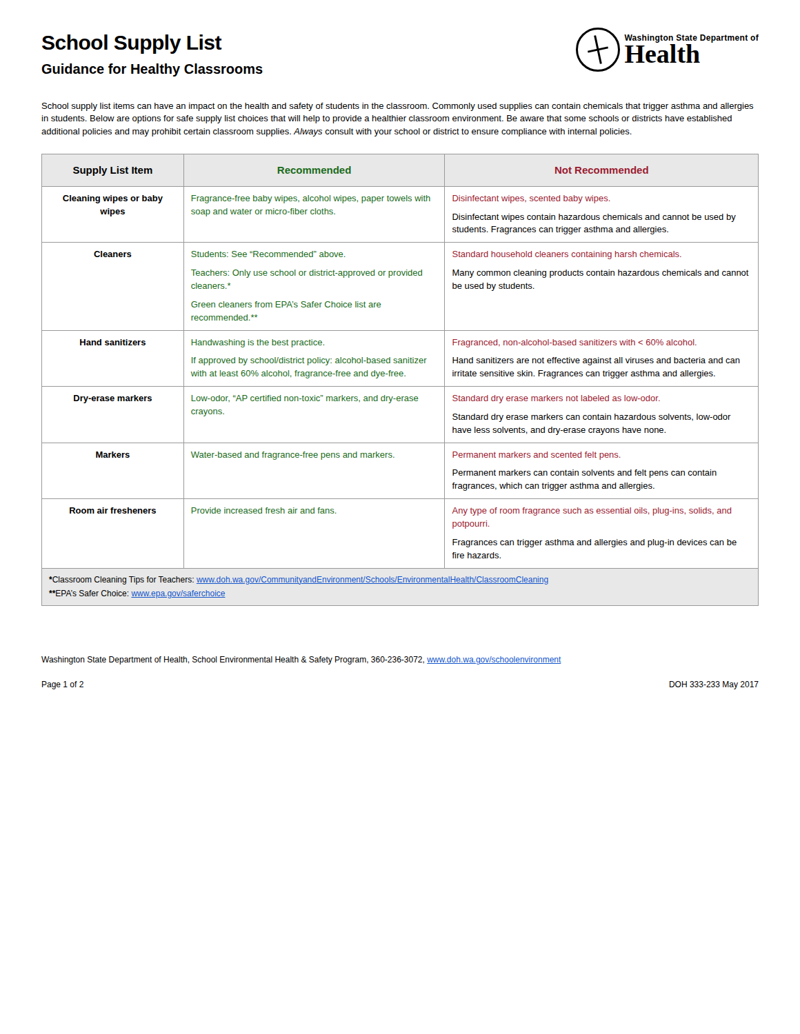School Supply List
Guidance for Healthy Classrooms
Washington State Department of
Health
School supply list items can have an impact on the health and safety of students in the classroom. Commonly used supplies can contain chemicals that trigger asthma and allergies in students. Below are options for safe supply list choices that will help to provide a healthier classroom environment. Be aware that some schools or districts have established additional policies and may prohibit certain classroom supplies. Always consult with your school or district to ensure compliance with internal policies.
| Supply List Item | Recommended | Not Recommended |
| --- | --- | --- |
| Cleaning wipes or baby wipes | Fragrance-free baby wipes, alcohol wipes, paper towels with soap and water or micro-fiber cloths. | Disinfectant wipes, scented baby wipes. Disinfectant wipes contain hazardous chemicals and cannot be used by students. Fragrances can trigger asthma and allergies. |
| Cleaners | Students: See “Recommended” above. Teachers: Only use school or district-approved or provided cleaners.* Green cleaners from EPA’s Safer Choice list are recommended.** | Standard household cleaners containing harsh chemicals. Many common cleaning products contain hazardous chemicals and cannot be used by students. |
| Hand sanitizers | Handwashing is the best practice. If approved by school/district policy: alcohol-based sanitizer with at least 60% alcohol, fragrance-free and dye-free. | Fragranced, non-alcohol-based sanitizers with < 60% alcohol. Hand sanitizers are not effective against all viruses and bacteria and can irritate sensitive skin. Fragrances can trigger asthma and allergies. |
| Dry-erase markers | Low-odor, “AP certified non-toxic” markers, and dry-erase crayons. | Standard dry erase markers not labeled as low-odor. Standard dry erase markers can contain hazardous solvents, low-odor have less solvents, and dry-erase crayons have none. |
| Markers | Water-based and fragrance-free pens and markers. | Permanent markers and scented felt pens. Permanent markers can contain solvents and felt pens can contain fragrances, which can trigger asthma and allergies. |
| Room air fresheners | Provide increased fresh air and fans. | Any type of room fragrance such as essential oils, plug-ins, solids, and potpourri. Fragrances can trigger asthma and allergies and plug-in devices can be fire hazards. |
*Classroom Cleaning Tips for Teachers: www.doh.wa.gov/CommunityandEnvironment/Schools/EnvironmentalHealth/ClassroomCleaning
**EPA’s Safer Choice: www.epa.gov/saferchoice
Washington State Department of Health, School Environmental Health & Safety Program, 360-236-3072, www.doh.wa.gov/schoolenvironment
Page 1 of 2 DOH 333-233 May 2017